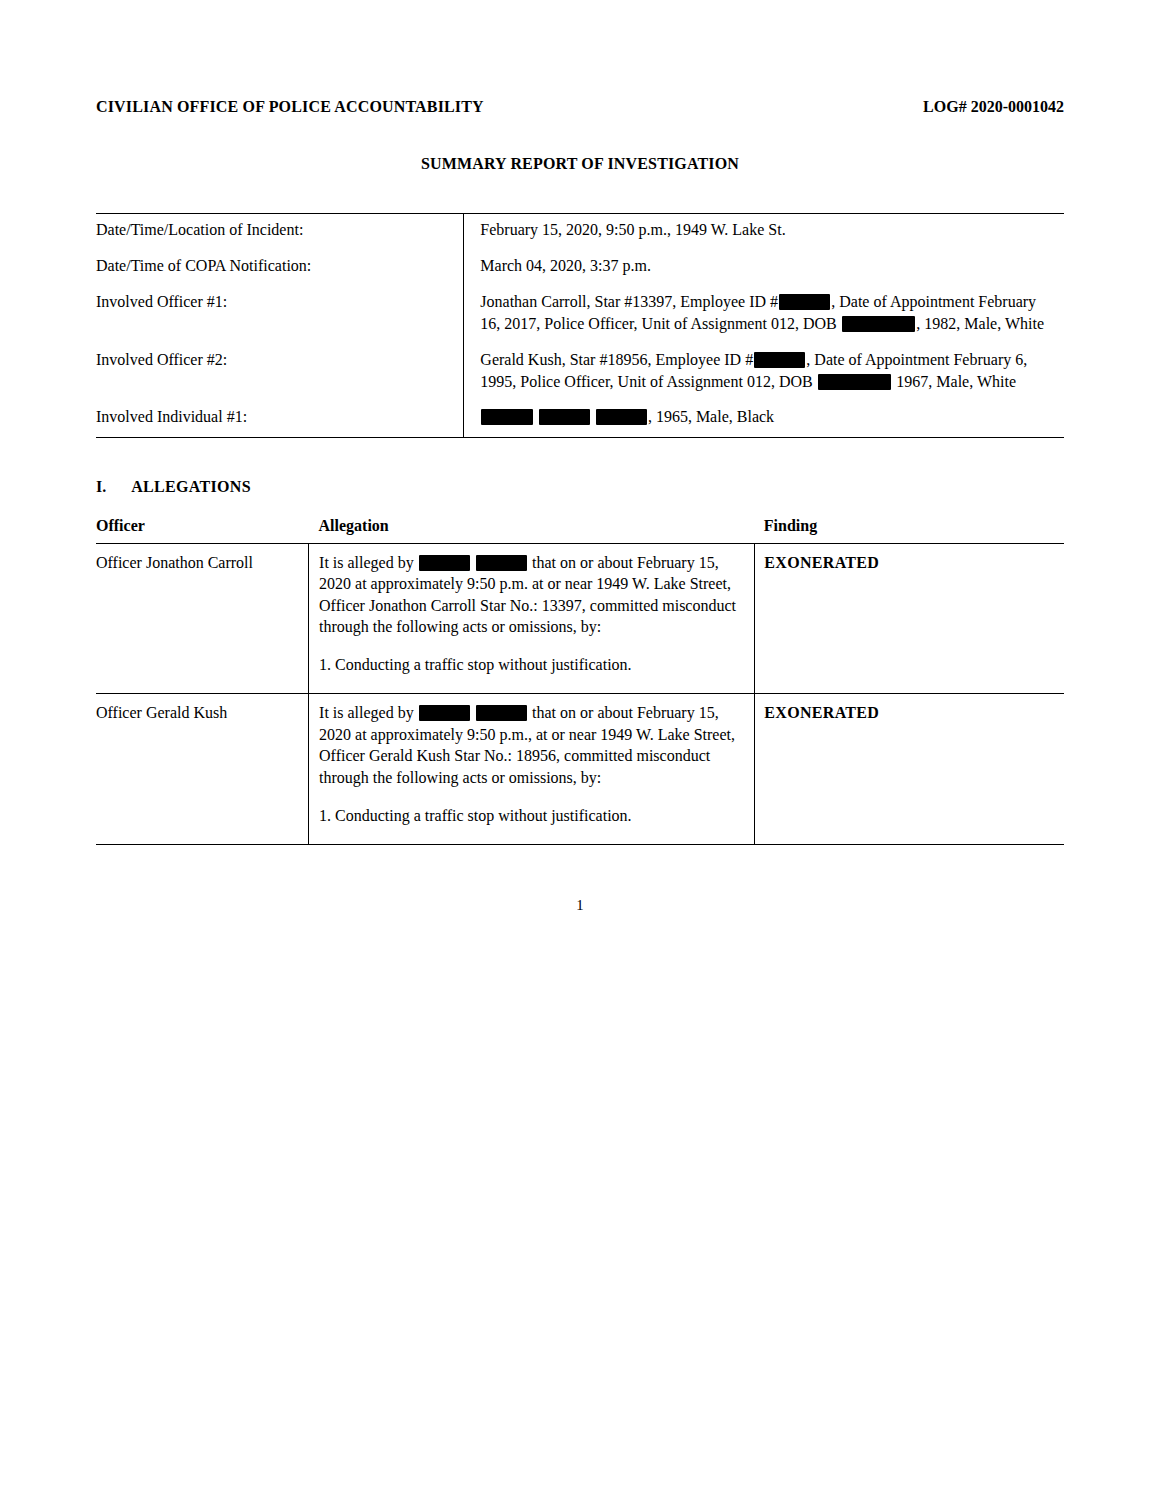CIVILIAN OFFICE OF POLICE ACCOUNTABILITY LOG# 2020-0001042
SUMMARY REPORT OF INVESTIGATION
| Date/Time/Location of Incident: | February 15, 2020, 9:50 p.m., 1949 W. Lake St. |
| Date/Time of COPA Notification: | March 04, 2020, 3:37 p.m. |
| Involved Officer #1: | Jonathan Carroll, Star #13397, Employee ID # , Date of Appointment February 16, 2017, Police Officer, Unit of Assignment 012, DOB , 1982, Male, White |
| Involved Officer #2: | Gerald Kush, Star #18956, Employee ID # , Date of Appointment February 6, 1995, Police Officer, Unit of Assignment 012, DOB 1967, Male, White |
| Involved Individual #1: | , 1965, Male, Black |
I. ALLEGATIONS
| Officer | Allegation | Finding |
| --- | --- | --- |
| Officer Jonathon Carroll | It is alleged by that on or about February 15, 2020 at approximately 9:50 p.m. at or near 1949 W. Lake Street, Officer Jonathon Carroll Star No.: 13397, committed misconduct through the following acts or omissions, by: 1. Conducting a traffic stop without justification. | EXONERATED |
| Officer Gerald Kush | It is alleged by that on or about February 15, 2020 at approximately 9:50 p.m., at or near 1949 W. Lake Street, Officer Gerald Kush Star No.: 18956, committed misconduct through the following acts or omissions, by: 1. Conducting a traffic stop without justification. | EXONERATED |
1